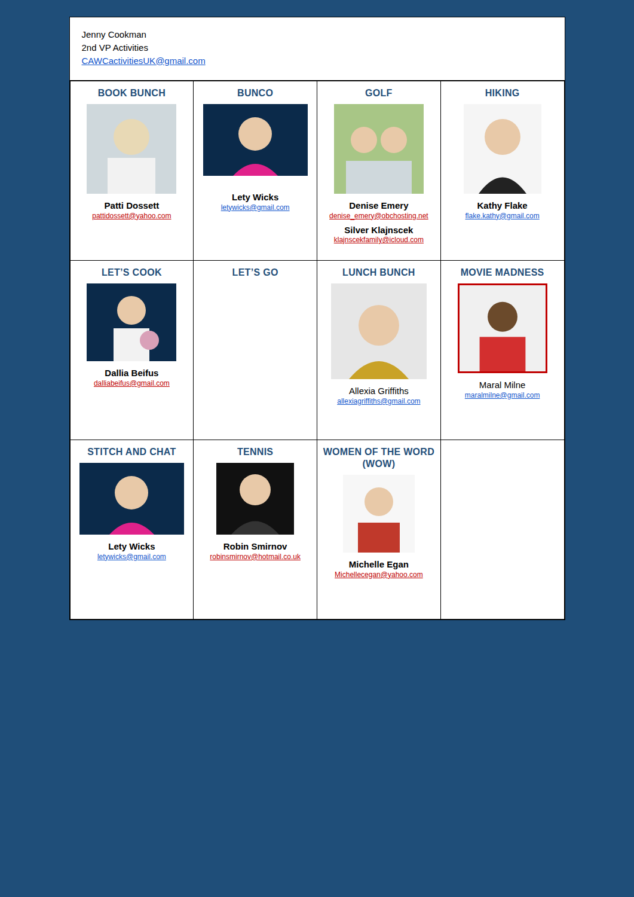Jenny Cookman
2nd VP Activities
CAWCactivitiesUK@gmail.com
| BOOK BUNCH Patti Dossett pattidossett@yahoo.com | BUNCO Lety Wicks letywicks@gmail.com | GOLF Denise Emery denise_emery@obchosting.net Silver Klajnscek klajnscekfamily@icloud.com | HIKING Kathy Flake flake.kathy@gmail.com |
| LET’S COOK Dallia Beifus dalliabeifus@gmail.com | LET’S GO | LUNCH BUNCH Allexia Griffiths allexiagriffiths@gmail.com | MOVIE MADNESS Maral Milne maralmilne@gmail.com |
| STITCH AND CHAT Lety Wicks letywicks@gmail.com | TENNIS Robin Smirnov robinsmirnov@hotmail.co.uk | WOMEN OF THE WORD (WOW) Michelle Egan Michellecegan@yahoo.com | |